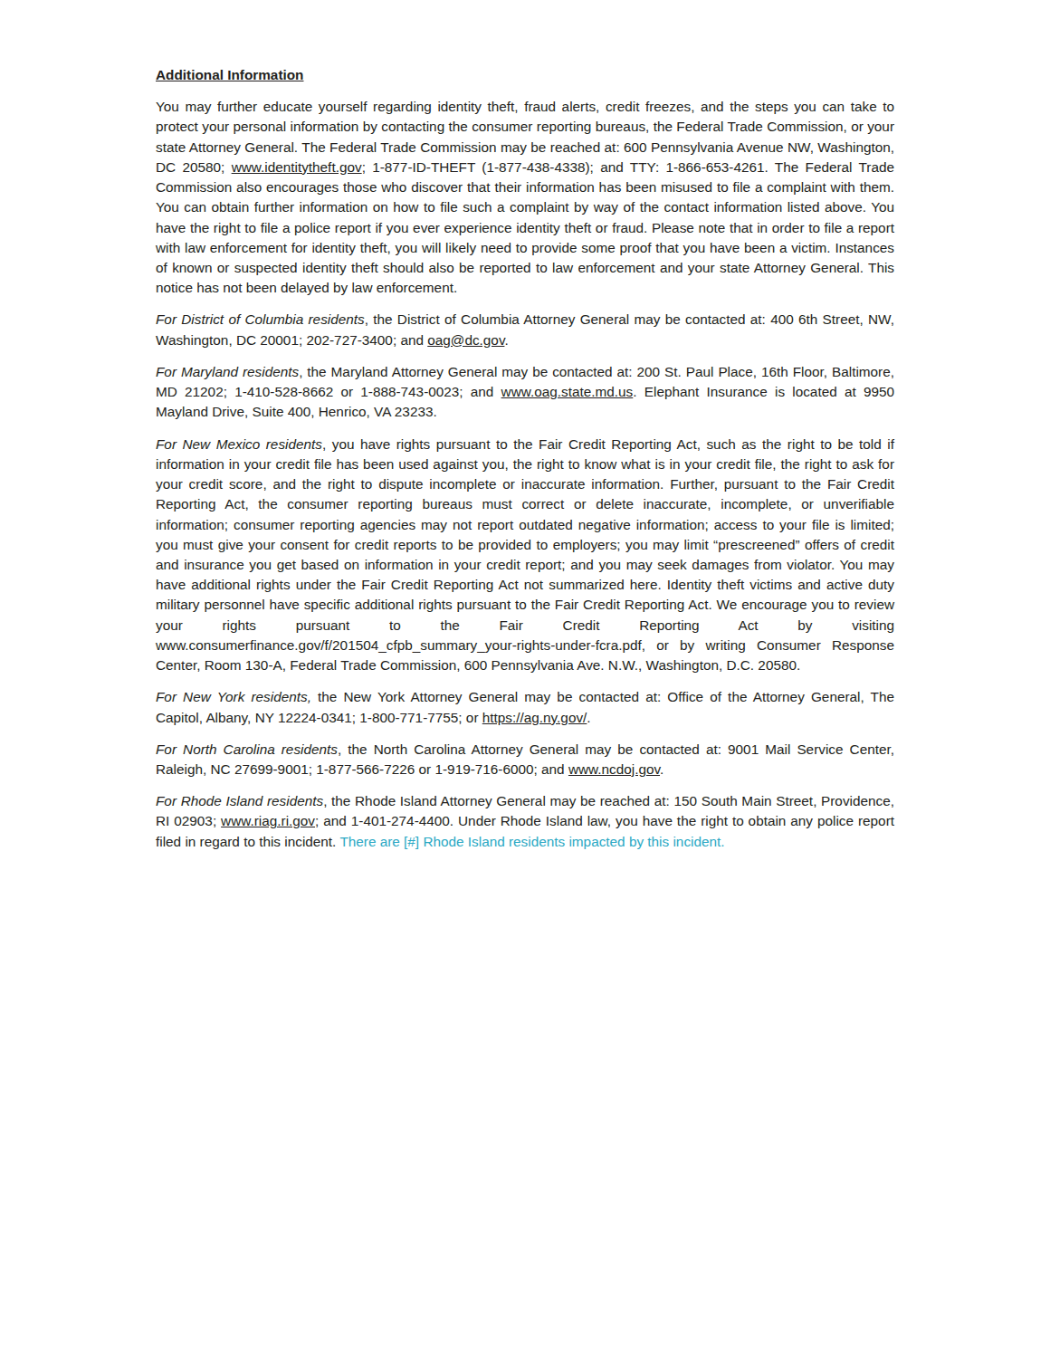Additional Information
You may further educate yourself regarding identity theft, fraud alerts, credit freezes, and the steps you can take to protect your personal information by contacting the consumer reporting bureaus, the Federal Trade Commission, or your state Attorney General. The Federal Trade Commission may be reached at: 600 Pennsylvania Avenue NW, Washington, DC 20580; www.identitytheft.gov; 1-877-ID-THEFT (1-877-438-4338); and TTY: 1-866-653-4261. The Federal Trade Commission also encourages those who discover that their information has been misused to file a complaint with them. You can obtain further information on how to file such a complaint by way of the contact information listed above. You have the right to file a police report if you ever experience identity theft or fraud. Please note that in order to file a report with law enforcement for identity theft, you will likely need to provide some proof that you have been a victim. Instances of known or suspected identity theft should also be reported to law enforcement and your state Attorney General. This notice has not been delayed by law enforcement.
For District of Columbia residents, the District of Columbia Attorney General may be contacted at: 400 6th Street, NW, Washington, DC 20001; 202-727-3400; and oag@dc.gov.
For Maryland residents, the Maryland Attorney General may be contacted at: 200 St. Paul Place, 16th Floor, Baltimore, MD 21202; 1-410-528-8662 or 1-888-743-0023; and www.oag.state.md.us. Elephant Insurance is located at 9950 Mayland Drive, Suite 400, Henrico, VA 23233.
For New Mexico residents, you have rights pursuant to the Fair Credit Reporting Act, such as the right to be told if information in your credit file has been used against you, the right to know what is in your credit file, the right to ask for your credit score, and the right to dispute incomplete or inaccurate information. Further, pursuant to the Fair Credit Reporting Act, the consumer reporting bureaus must correct or delete inaccurate, incomplete, or unverifiable information; consumer reporting agencies may not report outdated negative information; access to your file is limited; you must give your consent for credit reports to be provided to employers; you may limit “prescreened” offers of credit and insurance you get based on information in your credit report; and you may seek damages from violator. You may have additional rights under the Fair Credit Reporting Act not summarized here. Identity theft victims and active duty military personnel have specific additional rights pursuant to the Fair Credit Reporting Act. We encourage you to review your rights pursuant to the Fair Credit Reporting Act by visiting www.consumerfinance.gov/f/201504_cfpb_summary_your-rights-under-fcra.pdf, or by writing Consumer Response Center, Room 130-A, Federal Trade Commission, 600 Pennsylvania Ave. N.W., Washington, D.C. 20580.
For New York residents, the New York Attorney General may be contacted at: Office of the Attorney General, The Capitol, Albany, NY 12224-0341; 1-800-771-7755; or https://ag.ny.gov/.
For North Carolina residents, the North Carolina Attorney General may be contacted at: 9001 Mail Service Center, Raleigh, NC 27699-9001; 1-877-566-7226 or 1-919-716-6000; and www.ncdoj.gov.
For Rhode Island residents, the Rhode Island Attorney General may be reached at: 150 South Main Street, Providence, RI 02903; www.riag.ri.gov; and 1-401-274-4400. Under Rhode Island law, you have the right to obtain any police report filed in regard to this incident. There are [#] Rhode Island residents impacted by this incident.